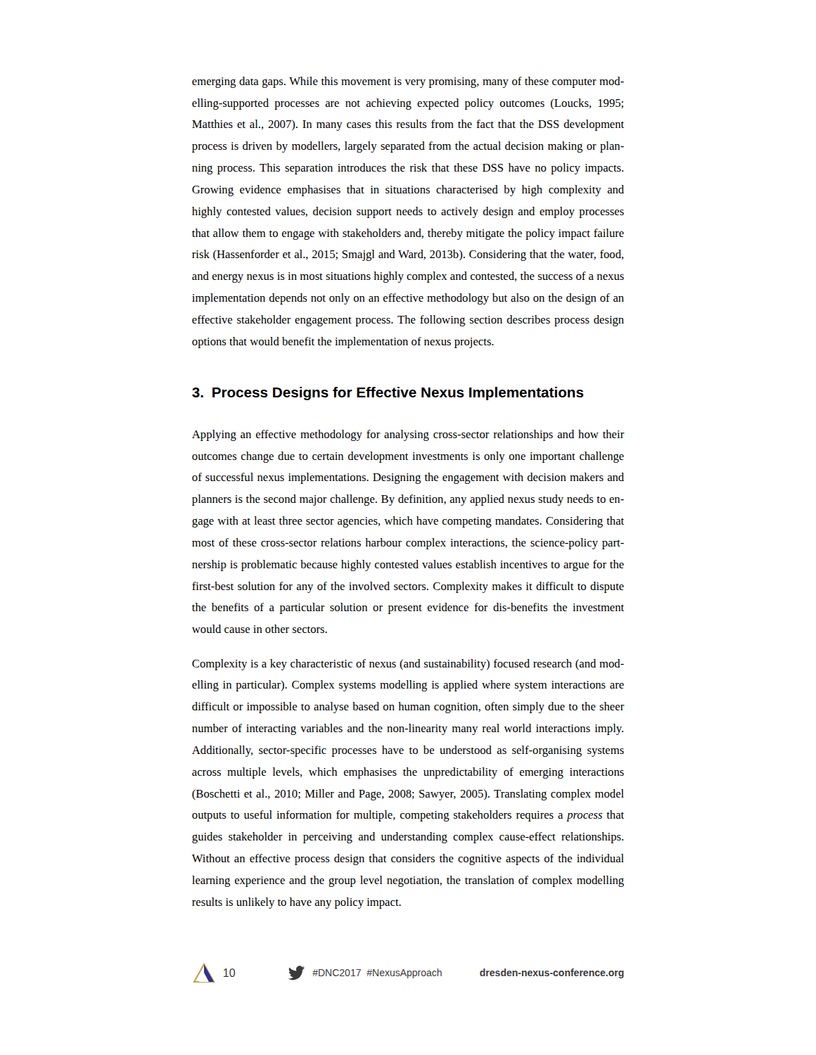emerging data gaps. While this movement is very promising, many of these computer modelling-supported processes are not achieving expected policy outcomes (Loucks, 1995; Matthies et al., 2007). In many cases this results from the fact that the DSS development process is driven by modellers, largely separated from the actual decision making or planning process. This separation introduces the risk that these DSS have no policy impacts. Growing evidence emphasises that in situations characterised by high complexity and highly contested values, decision support needs to actively design and employ processes that allow them to engage with stakeholders and, thereby mitigate the policy impact failure risk (Hassenforder et al., 2015; Smajgl and Ward, 2013b). Considering that the water, food, and energy nexus is in most situations highly complex and contested, the success of a nexus implementation depends not only on an effective methodology but also on the design of an effective stakeholder engagement process. The following section describes process design options that would benefit the implementation of nexus projects.
3. Process Designs for Effective Nexus Implementations
Applying an effective methodology for analysing cross-sector relationships and how their outcomes change due to certain development investments is only one important challenge of successful nexus implementations. Designing the engagement with decision makers and planners is the second major challenge. By definition, any applied nexus study needs to engage with at least three sector agencies, which have competing mandates. Considering that most of these cross-sector relations harbour complex interactions, the science-policy partnership is problematic because highly contested values establish incentives to argue for the first-best solution for any of the involved sectors. Complexity makes it difficult to dispute the benefits of a particular solution or present evidence for dis-benefits the investment would cause in other sectors.
Complexity is a key characteristic of nexus (and sustainability) focused research (and modelling in particular). Complex systems modelling is applied where system interactions are difficult or impossible to analyse based on human cognition, often simply due to the sheer number of interacting variables and the non-linearity many real world interactions imply. Additionally, sector-specific processes have to be understood as self-organising systems across multiple levels, which emphasises the unpredictability of emerging interactions (Boschetti et al., 2010; Miller and Page, 2008; Sawyer, 2005). Translating complex model outputs to useful information for multiple, competing stakeholders requires a process that guides stakeholder in perceiving and understanding complex cause-effect relationships. Without an effective process design that considers the cognitive aspects of the individual learning experience and the group level negotiation, the translation of complex modelling results is unlikely to have any policy impact.
10
#DNC2017 #NexusApproach
dresden-nexus-conference.org